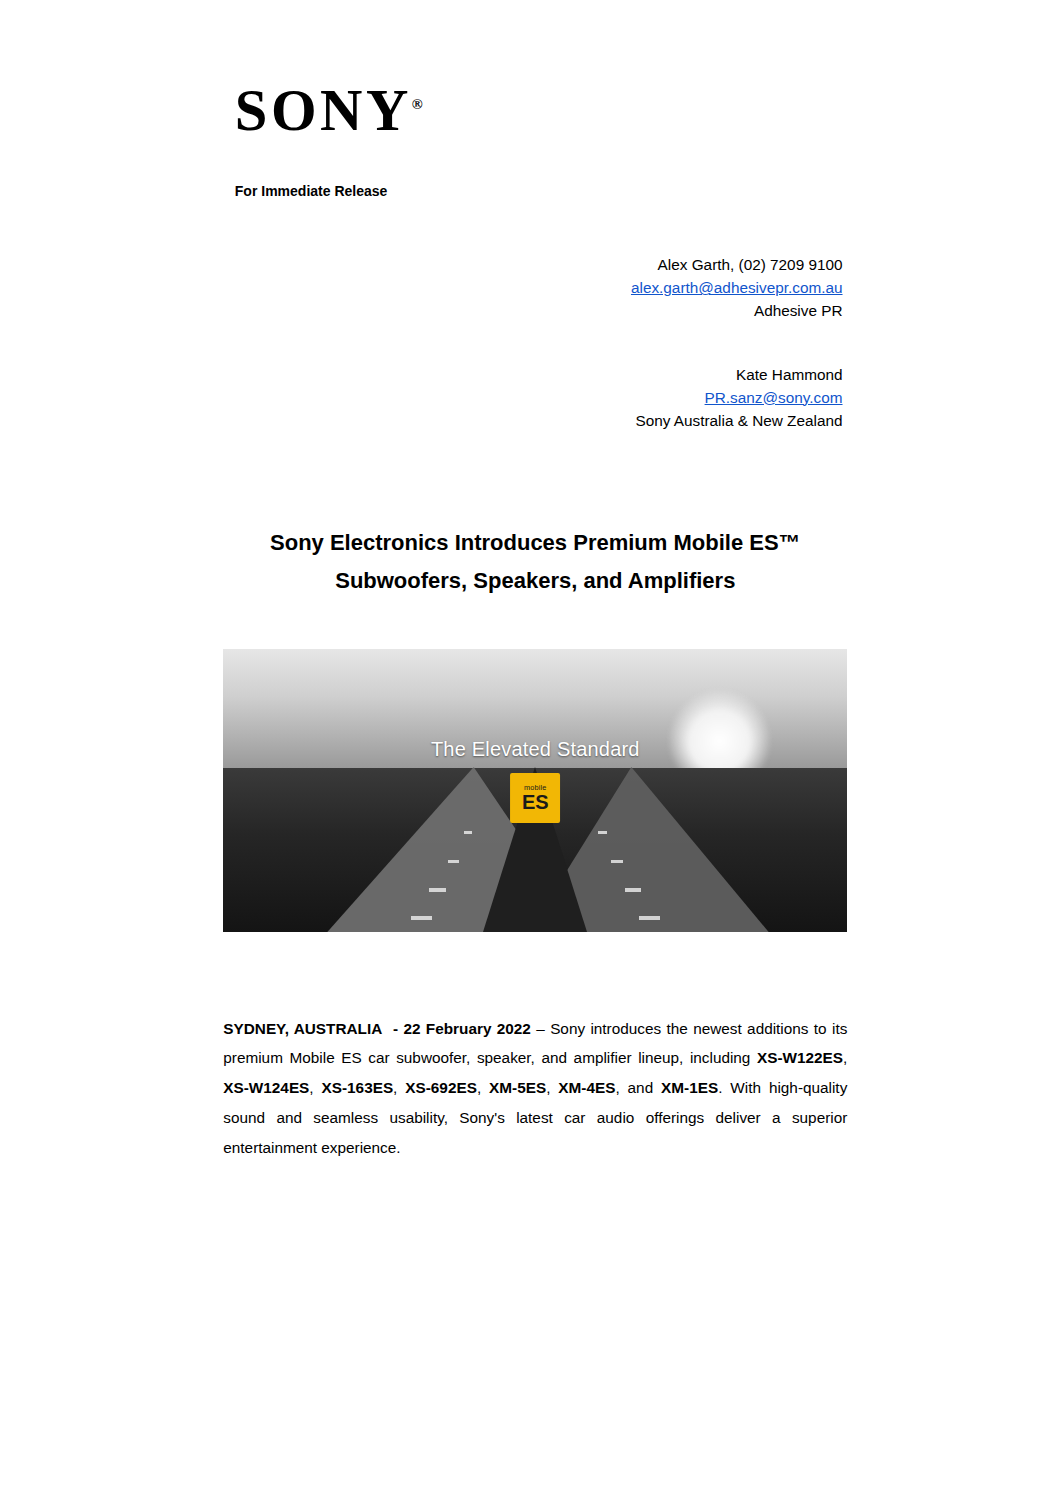SONY®
For Immediate Release
Alex Garth, (02) 7209 9100
alex.garth@adhesivepr.com.au
Adhesive PR
Kate Hammond
PR.sanz@sony.com
Sony Australia & New Zealand
Sony Electronics Introduces Premium Mobile ES™
Subwoofers, Speakers, and Amplifiers
The Elevated Standard
mobile ES
SYDNEY, AUSTRALIA - 22 February 2022 – Sony introduces the newest additions to its premium Mobile ES car subwoofer, speaker, and amplifier lineup, including XS-W122ES, XS-W124ES, XS-163ES, XS-692ES, XM-5ES, XM-4ES, and XM-1ES. With high-quality sound and seamless usability, Sony's latest car audio offerings deliver a superior entertainment experience.